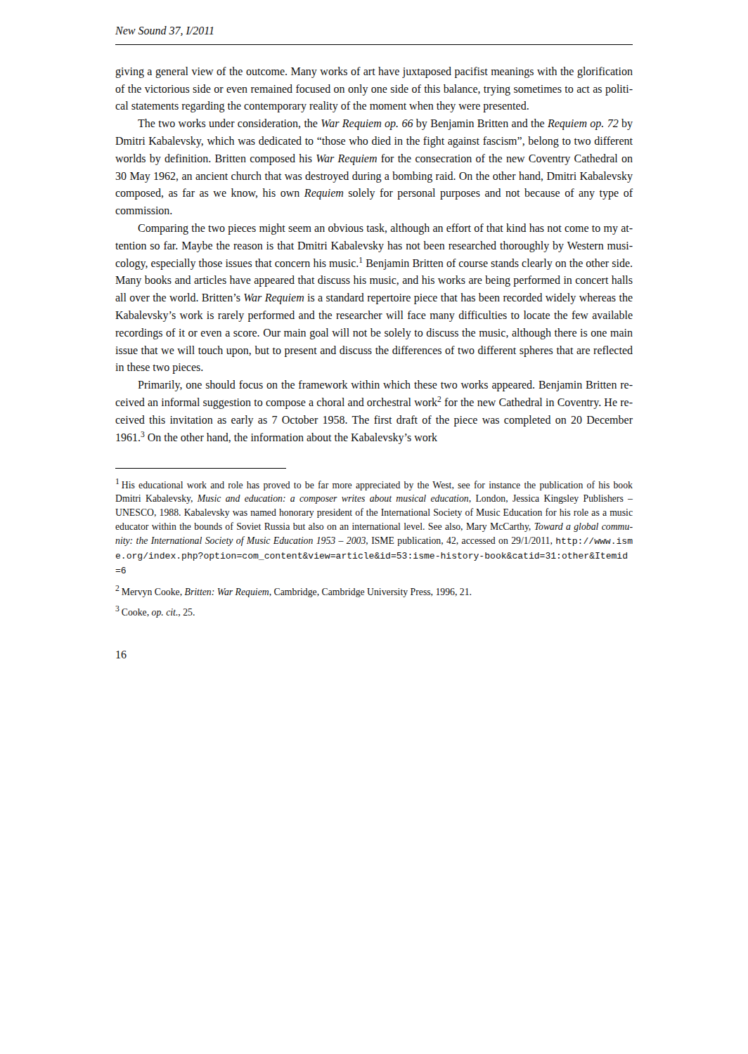New Sound 37, I/2011
giving a general view of the outcome. Many works of art have juxtaposed pacifist meanings with the glorification of the victorious side or even remained focused on only one side of this balance, trying sometimes to act as political statements regarding the contemporary reality of the moment when they were presented.
The two works under consideration, the War Requiem op. 66 by Benjamin Britten and the Requiem op. 72 by Dmitri Kabalevsky, which was dedicated to “those who died in the fight against fascism”, belong to two different worlds by definition. Britten composed his War Requiem for the consecration of the new Coventry Cathedral on 30 May 1962, an ancient church that was destroyed during a bombing raid. On the other hand, Dmitri Kabalevsky composed, as far as we know, his own Requiem solely for personal purposes and not because of any type of commission.
Comparing the two pieces might seem an obvious task, although an effort of that kind has not come to my attention so far. Maybe the reason is that Dmitri Kabalevsky has not been researched thoroughly by Western musicology, especially those issues that concern his music.1 Benjamin Britten of course stands clearly on the other side. Many books and articles have appeared that discuss his music, and his works are being performed in concert halls all over the world. Britten’s War Requiem is a standard repertoire piece that has been recorded widely whereas the Kabalevsky’s work is rarely performed and the researcher will face many difficulties to locate the few available recordings of it or even a score. Our main goal will not be solely to discuss the music, although there is one main issue that we will touch upon, but to present and discuss the differences of two different spheres that are reflected in these two pieces.
Primarily, one should focus on the framework within which these two works appeared. Benjamin Britten received an informal suggestion to compose a choral and orchestral work2 for the new Cathedral in Coventry. He received this invitation as early as 7 October 1958. The first draft of the piece was completed on 20 December 1961.3 On the other hand, the information about the Kabalevsky’s work
1 His educational work and role has proved to be far more appreciated by the West, see for instance the publication of his book Dmitri Kabalevsky, Music and education: a composer writes about musical education, London, Jessica Kingsley Publishers – UNESCO, 1988. Kabalevsky was named honorary president of the International Society of Music Education for his role as a music educator within the bounds of Soviet Russia but also on an international level. See also, Mary McCarthy, Toward a global community: the International Society of Music Education 1953 – 2003, ISME publication, 42, accessed on 29/1/2011, http://www.isme.org/index.php?option=com_content&view=article&id=53:isme-history-book&catid=31:other&Itemid=6
2 Mervyn Cooke, Britten: War Requiem, Cambridge, Cambridge University Press, 1996, 21.
3 Cooke, op. cit., 25.
16